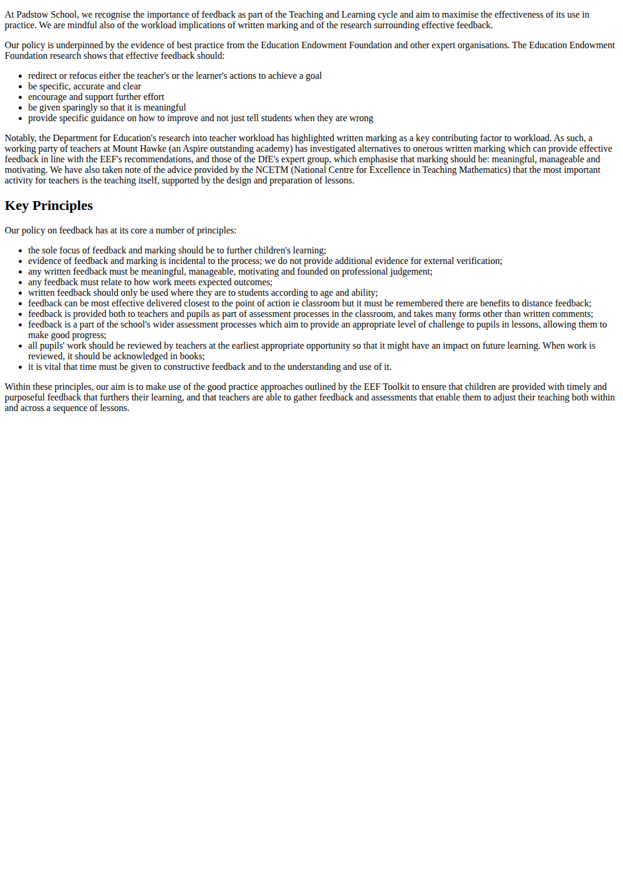At Padstow School, we recognise the importance of feedback as part of the Teaching and Learning cycle and aim to maximise the effectiveness of its use in practice. We are mindful also of the workload implications of written marking and of the research surrounding effective feedback.
Our policy is underpinned by the evidence of best practice from the Education Endowment Foundation and other expert organisations. The Education Endowment Foundation research shows that effective feedback should:
redirect or refocus either the teacher's or the learner's actions to achieve a goal
be specific, accurate and clear
encourage and support further effort
be given sparingly so that it is meaningful
provide specific guidance on how to improve and not just tell students when they are wrong
Notably, the Department for Education's research into teacher workload has highlighted written marking as a key contributing factor to workload. As such, a working party of teachers at Mount Hawke (an Aspire outstanding academy) has investigated alternatives to onerous written marking which can provide effective feedback in line with the EEF's recommendations, and those of the DfE's expert group, which emphasise that marking should be: meaningful, manageable and motivating. We have also taken note of the advice provided by the NCETM (National Centre for Excellence in Teaching Mathematics) that the most important activity for teachers is the teaching itself, supported by the design and preparation of lessons.
Key Principles
Our policy on feedback has at its core a number of principles:
the sole focus of feedback and marking should be to further children's learning;
evidence of feedback and marking is incidental to the process; we do not provide additional evidence for external verification;
any written feedback must be meaningful, manageable, motivating and founded on professional judgement;
any feedback must relate to how work meets expected outcomes;
written feedback should only be used where they are to students according to age and ability;
feedback can be most effective delivered closest to the point of action ie classroom but it must be remembered there are benefits to distance feedback;
feedback is provided both to teachers and pupils as part of assessment processes in the classroom, and takes many forms other than written comments;
feedback is a part of the school's wider assessment processes which aim to provide an appropriate level of challenge to pupils in lessons, allowing them to make good progress;
all pupils' work should be reviewed by teachers at the earliest appropriate opportunity so that it might have an impact on future learning. When work is reviewed, it should be acknowledged in books;
it is vital that time must be given to constructive feedback and to the understanding and use of it.
Within these principles, our aim is to make use of the good practice approaches outlined by the EEF Toolkit to ensure that children are provided with timely and purposeful feedback that furthers their learning, and that teachers are able to gather feedback and assessments that enable them to adjust their teaching both within and across a sequence of lessons.